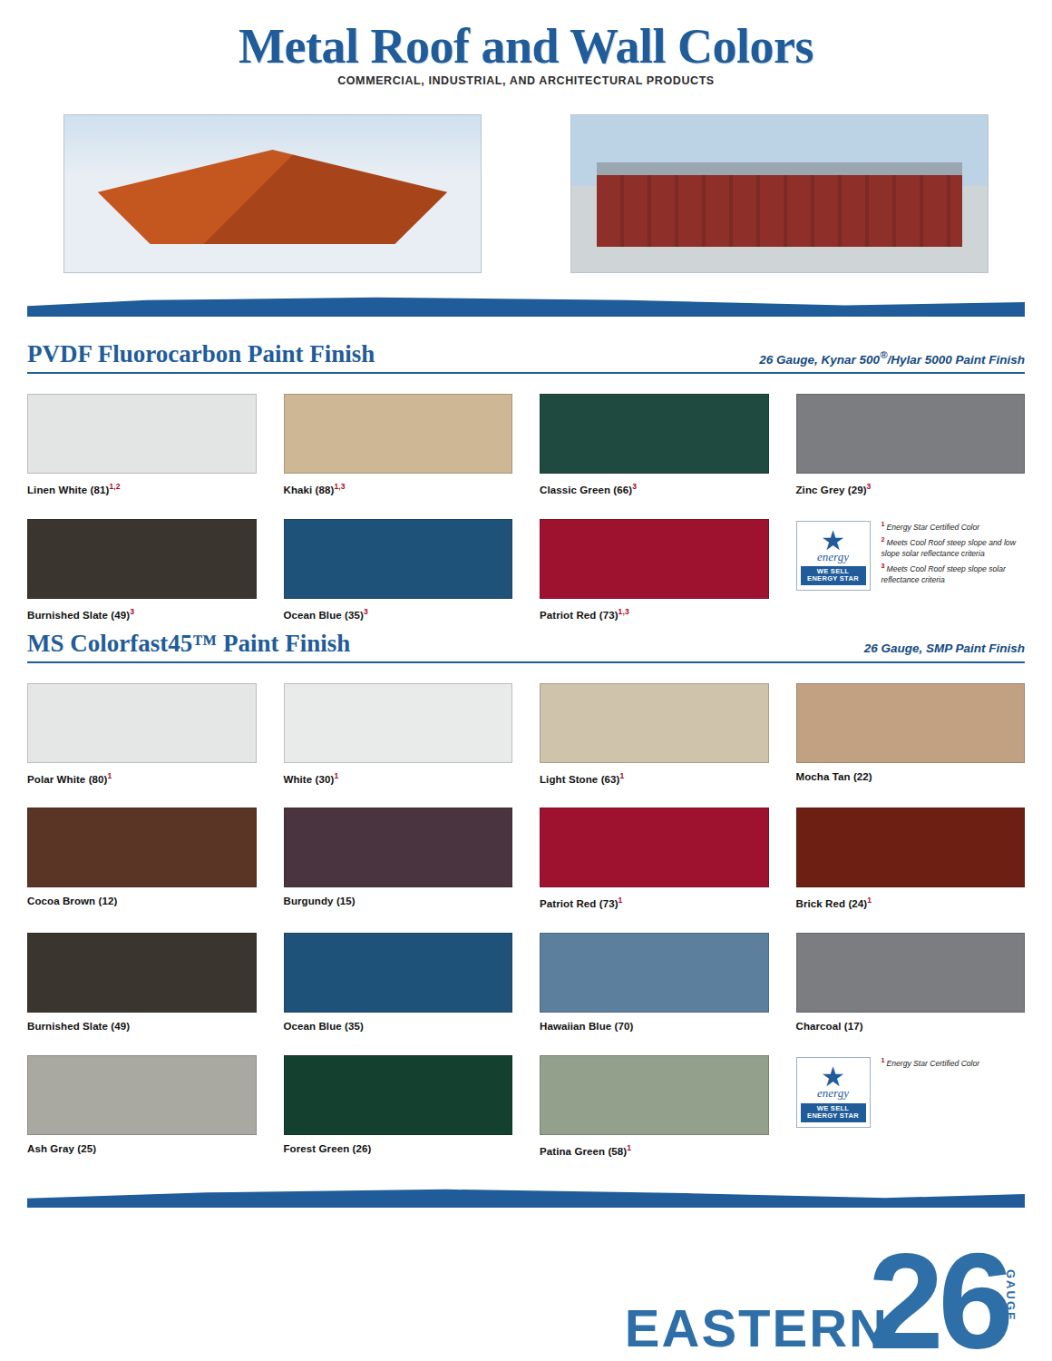Metal Roof and Wall Colors
Commercial, Industrial, and Architectural Products
PVDF Fluorocarbon Paint Finish
26 Gauge, Kynar 500®/Hylar 5000 Paint Finish
Linen White (81)1,2
Khaki (88)1,3
Classic Green (66)3
Zinc Grey (29)3
Burnished Slate (49)3
Ocean Blue (35)3
Patriot Red (73)1,3
★
energy
WE SELL
ENERGY STAR
1Energy Star Certified Color
2Meets Cool Roof steep slope and low slope solar reflectance criteria
3Meets Cool Roof steep slope solar reflectance criteria
MS Colorfast45™ Paint Finish
26 Gauge, SMP Paint Finish
Polar White (80)1
White (30)1
Light Stone (63)1
Mocha Tan (22)
Cocoa Brown (12)
Burgundy (15)
Patriot Red (73)1
Brick Red (24)1
Burnished Slate (49)
Ocean Blue (35)
Hawaiian Blue (70)
Charcoal (17)
Ash Gray (25)
Forest Green (26)
Patina Green (58)1
★
energy
WE SELL
ENERGY STAR
1Energy Star Certified Color
EASTERN
26
GAUGE